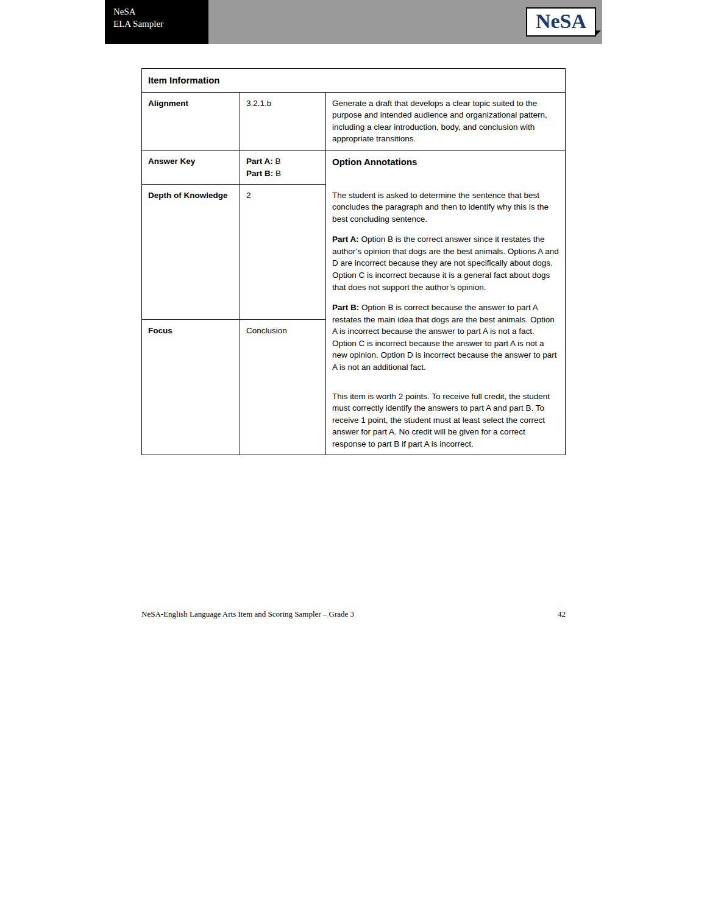NeSA
ELA Sampler
NeSA
| Item Information |
| Alignment | 3.2.1.b | Generate a draft that develops a clear topic suited to the purpose and intended audience and organizational pattern, including a clear introduction, body, and conclusion with appropriate transitions. |
| Answer Key | Part A: B Part B: B | Option Annotations |
| Depth of Knowledge | 2 | The student is asked to determine the sentence that best concludes the paragraph and then to identify why this is the best concluding sentence. Part A: Option B is the correct answer since it restates the author’s opinion that dogs are the best animals. Options A and D are incorrect because they are not specifically about dogs. Option C is incorrect because it is a general fact about dogs that does not support the author’s opinion. Part B: Option B is correct because the answer to part A restates the main idea that dogs are the best animals. Option A is incorrect because the answer to part A is not a fact. Option C is incorrect because the answer to part A is not a new opinion. Option D is incorrect because the answer to part A is not an additional fact. This item is worth 2 points. To receive full credit, the student must correctly identify the answers to part A and part B. To receive 1 point, the student must at least select the correct answer for part A. No credit will be given for a correct response to part B if part A is incorrect. |
| Focus | Conclusion |
NeSA-English Language Arts Item and Scoring Sampler – Grade 3
42